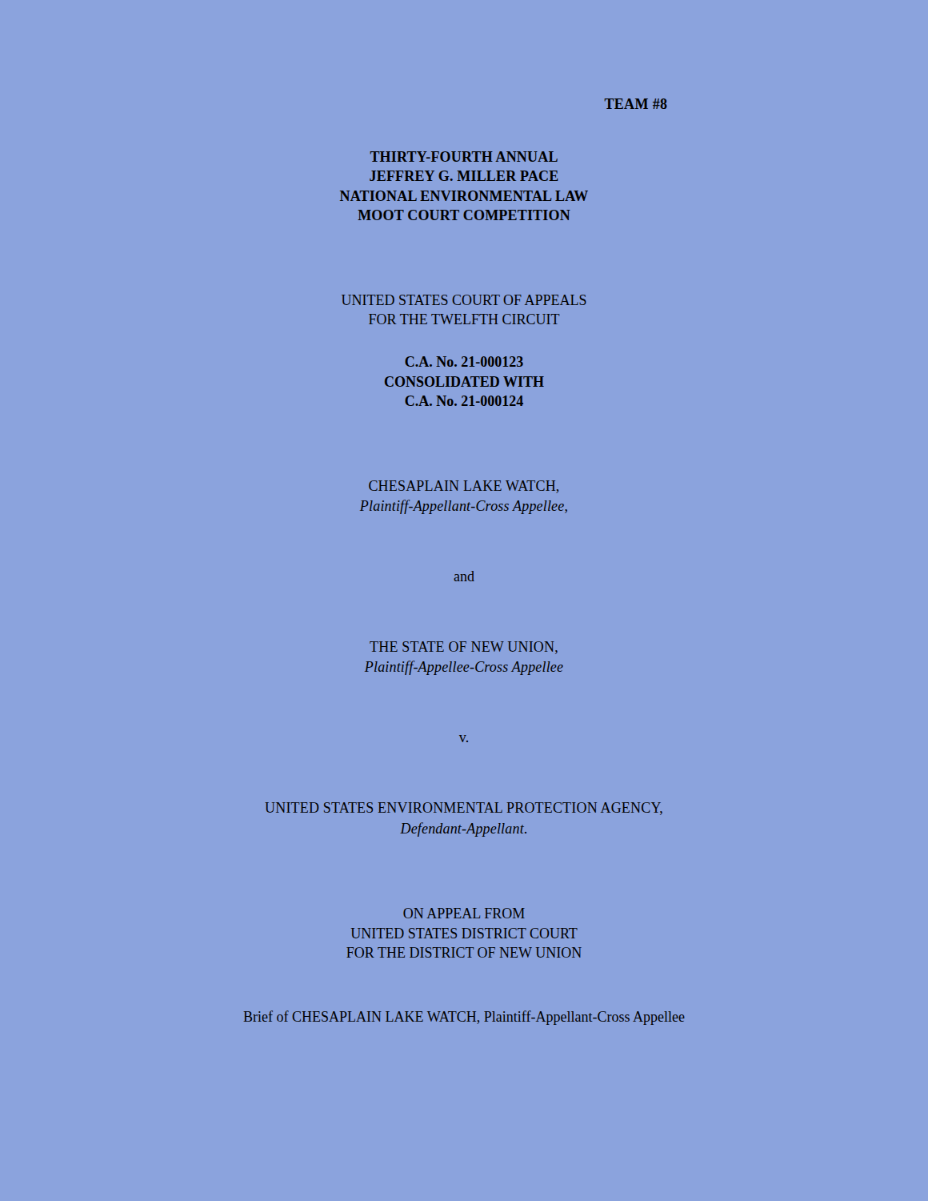TEAM #8
THIRTY-FOURTH ANNUAL
JEFFREY G. MILLER PACE
NATIONAL ENVIRONMENTAL LAW
MOOT COURT COMPETITION
UNITED STATES COURT OF APPEALS
FOR THE TWELFTH CIRCUIT
C.A. No. 21-000123
CONSOLIDATED WITH
C.A. No. 21-000124
CHESAPLAIN LAKE WATCH,
Plaintiff-Appellant-Cross Appellee,
and
THE STATE OF NEW UNION,
Plaintiff-Appellee-Cross Appellee
v.
UNITED STATES ENVIRONMENTAL PROTECTION AGENCY,
Defendant-Appellant.
ON APPEAL FROM
UNITED STATES DISTRICT COURT
FOR THE DISTRICT OF NEW UNION
Brief of CHESAPLAIN LAKE WATCH, Plaintiff-Appellant-Cross Appellee